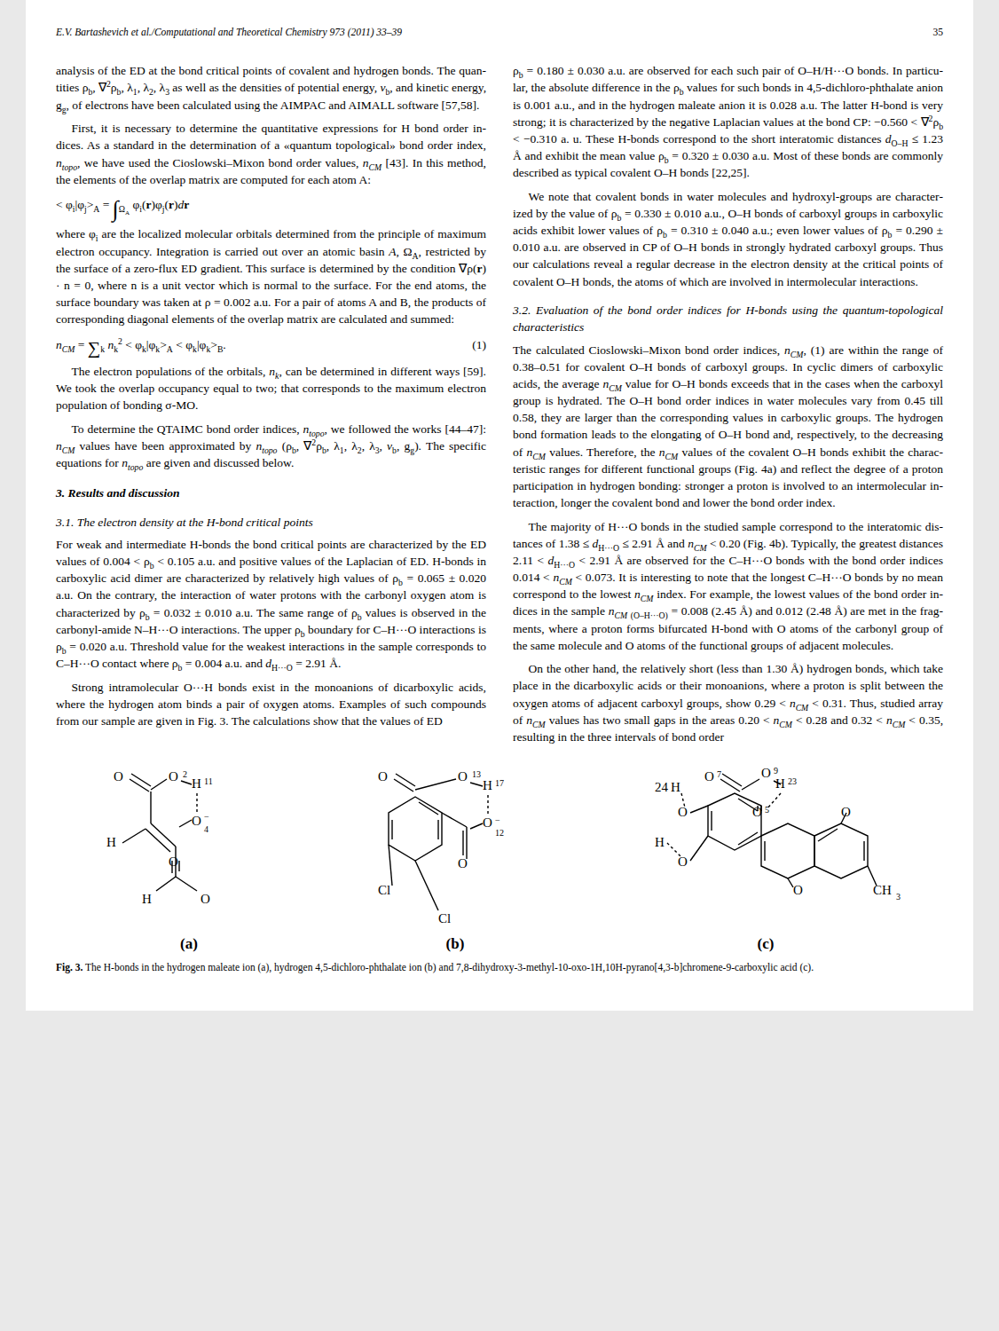E.V. Bartashevich et al./Computational and Theoretical Chemistry 973 (2011) 33–39 35
analysis of the ED at the bond critical points of covalent and hydrogen bonds. The quantities ρb, ∇2ρb, λ1, λ2, λ3 as well as the densities of potential energy, vb, and kinetic energy, gg, of electrons have been calculated using the AIMPAC and AIMALL software [57,58].
First, it is necessary to determine the quantitative expressions for H bond order indices. As a standard in the determination of a «quantum topological» bond order index, ntopo, we have used the Cioslowski–Mixon bond order values, nCM [43]. In this method, the elements of the overlap matrix are computed for each atom A:
< φi|φj>A = ∫ΩA φi(r)φj(r)dr
where φi are the localized molecular orbitals determined from the principle of maximum electron occupancy. Integration is carried out over an atomic basin A, ΩA, restricted by the surface of a zero-flux ED gradient. This surface is determined by the condition ∇ρ(r) · n = 0, where n is a unit vector which is normal to the surface. For the end atoms, the surface boundary was taken at ρ = 0.002 a.u. For a pair of atoms A and B, the products of corresponding diagonal elements of the overlap matrix are calculated and summed:
nCM = ∑k nk2 < φk|φk>A < φk|φk>B. (1)
The electron populations of the orbitals, nk, can be determined in different ways [59]. We took the overlap occupancy equal to two; that corresponds to the maximum electron population of bonding σ-MO.
To determine the QTAIMC bond order indices, ntopo, we followed the works [44–47]: nCM values have been approximated by ntopo (ρb, ∇2ρb, λ1, λ2, λ3, vb, gg). The specific equations for ntopo are given and discussed below.
3. Results and discussion
3.1. The electron density at the H-bond critical points
For weak and intermediate H-bonds the bond critical points are characterized by the ED values of 0.004 < ρb < 0.105 a.u. and positive values of the Laplacian of ED. H-bonds in carboxylic acid dimer are characterized by relatively high values of ρb = 0.065 ± 0.020 a.u. On the contrary, the interaction of water protons with the carbonyl oxygen atom is characterized by ρb = 0.032 ± 0.010 a.u. The same range of ρb values is observed in the carbonyl-amide N–H···O interactions. The upper ρb boundary for C–H···O interactions is ρb = 0.020 a.u. Threshold value for the weakest interactions in the sample corresponds to C–H···O contact where ρb = 0.004 a.u. and dH···O = 2.91 Å.
Strong intramolecular O···H bonds exist in the monoanions of dicarboxylic acids, where the hydrogen atom binds a pair of oxygen atoms. Examples of such compounds from our sample are given in Fig. 3. The calculations show that the values of ED
ρb = 0.180 ± 0.030 a.u. are observed for each such pair of O–H/H···O bonds. In particular, the absolute difference in the ρb values for such bonds in 4,5-dichloro-phthalate anion is 0.001 a.u., and in the hydrogen maleate anion it is 0.028 a.u. The latter H-bond is very strong; it is characterized by the negative Laplacian values at the bond CP: −0.560 < ∇2ρb < −0.310 a. u. These H-bonds correspond to the short interatomic distances dO–H ≤ 1.23 Å and exhibit the mean value ρb = 0.320 ± 0.030 a.u. Most of these bonds are commonly described as typical covalent O–H bonds [22,25].
We note that covalent bonds in water molecules and hydroxyl-groups are characterized by the value of ρb = 0.330 ± 0.010 a.u., O–H bonds of carboxyl groups in carboxylic acids exhibit lower values of ρb = 0.310 ± 0.040 a.u.; even lower values of ρb = 0.290 ± 0.010 a.u. are observed in CP of O–H bonds in strongly hydrated carboxyl groups. Thus our calculations reveal a regular decrease in the electron density at the critical points of covalent O–H bonds, the atoms of which are involved in intermolecular interactions.
3.2. Evaluation of the bond order indices for H-bonds using the quantum-topological characteristics
The calculated Cioslowski–Mixon bond order indices, nCM, (1) are within the range of 0.38–0.51 for covalent O–H bonds of carboxyl groups. In cyclic dimers of carboxylic acids, the average nCM value for O–H bonds exceeds that in the cases when the carboxyl group is hydrated. The O–H bond order indices in water molecules vary from 0.45 till 0.58, they are larger than the corresponding values in carboxylic groups. The hydrogen bond formation leads to the elongating of O–H bond and, respectively, to the decreasing of nCM values. Therefore, the nCM values of the covalent O–H bonds exhibit the characteristic ranges for different functional groups (Fig. 4a) and reflect the degree of a proton participation in hydrogen bonding: stronger a proton is involved to an intermolecular interaction, longer the covalent bond and lower the bond order index.
The majority of H···O bonds in the studied sample correspond to the interatomic distances of 1.38 ≤ dH···O ≤ 2.91 Å and nCM < 0.20 (Fig. 4b). Typically, the greatest distances 2.11 < dH···O < 2.91 Å are observed for the C–H···O bonds with the bond order indices 0.014 < nCM < 0.073. It is interesting to note that the longest C–H···O bonds by no mean correspond to the lowest nCM index. For example, the lowest values of the bond order indices in the sample nCM (O–H···O) = 0.008 (2.45 Å) and 0.012 (2.48 Å) are met in the fragments, where a proton forms bifurcated H-bond with O atoms of the carbonyl group of the same molecule and O atoms of the functional groups of adjacent molecules.
On the other hand, the relatively short (less than 1.30 Å) hydrogen bonds, which take place in the dicarboxylic acids or their monoanions, where a proton is split between the oxygen atoms of adjacent carboxyl groups, show 0.29 < nCM < 0.31. Thus, studied array of nCM values has two small gaps in the areas 0.20 < nCM < 0.28 and 0.32 < nCM < 0.35, resulting in the three intervals of bond order
O O 2 H 11 O − 4 H H O O
(a)
O O 13 H 17 O − 12 Cl Cl O
(b)
O 7 O 9 H 23 24 H O H O O 5 O O CH 3
(c)
Fig. 3. The H-bonds in the hydrogen maleate ion (a), hydrogen 4,5-dichloro-phthalate ion (b) and 7,8-dihydroxy-3-methyl-10-oxo-1H,10H-pyrano[4,3-b]chromene-9-carboxylic acid (c).